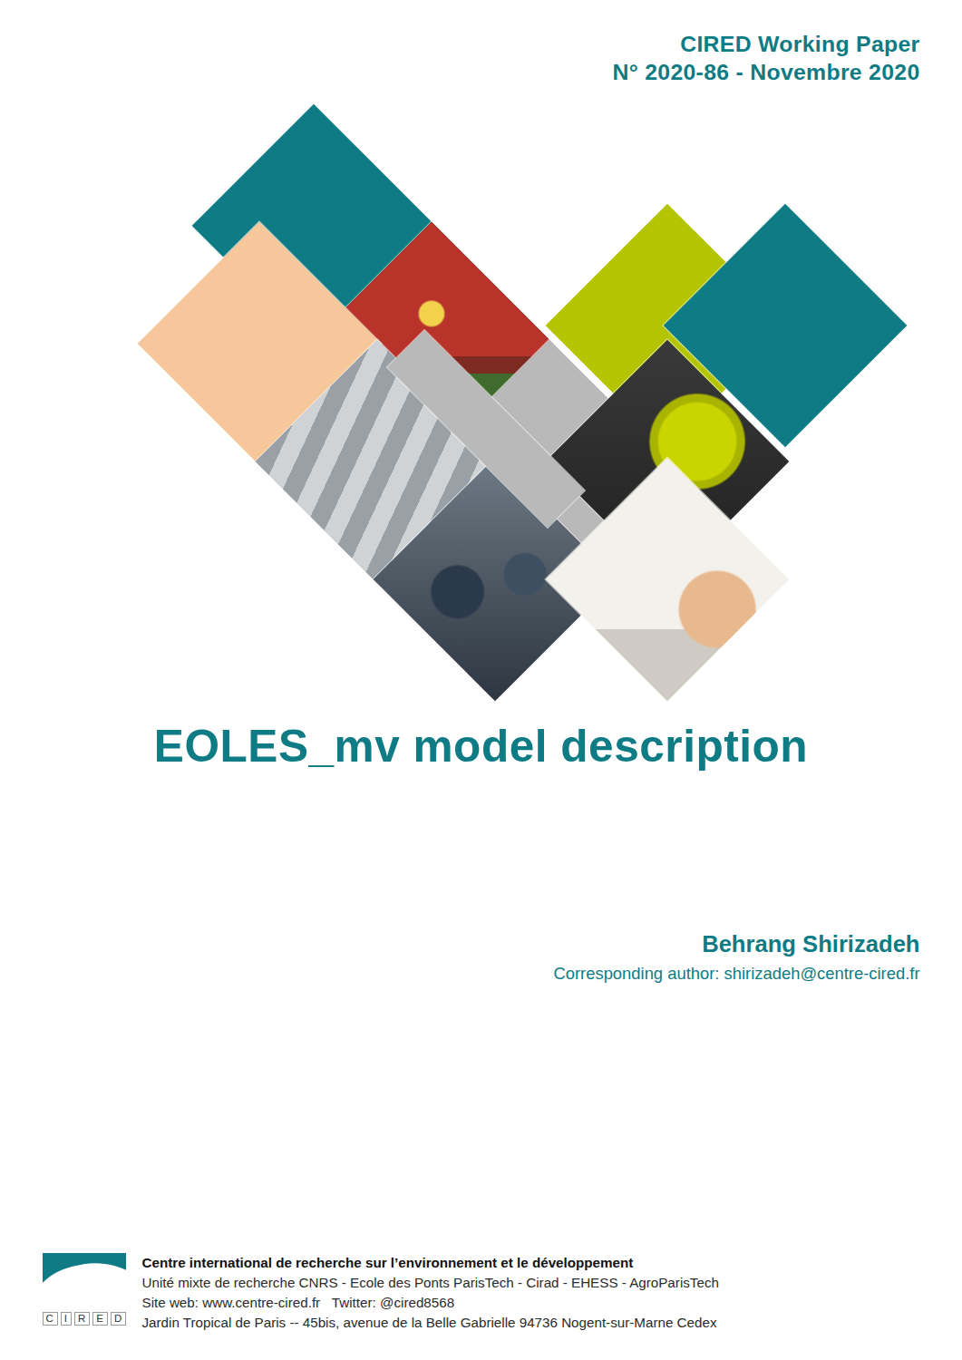CIRED Working Paper
N° 2020-86 - Novembre 2020
EOLES_mv model description
Behrang Shirizadeh
Corresponding author: shirizadeh@centre-cired.fr
CIRED
Centre international de recherche sur l’environnement et le développement
Unité mixte de recherche CNRS - Ecole des Ponts ParisTech - Cirad - EHESS - AgroParisTech
Site web: www.centre-cired.fr Twitter: @cired8568
Jardin Tropical de Paris -- 45bis, avenue de la Belle Gabrielle 94736 Nogent-sur-Marne Cedex